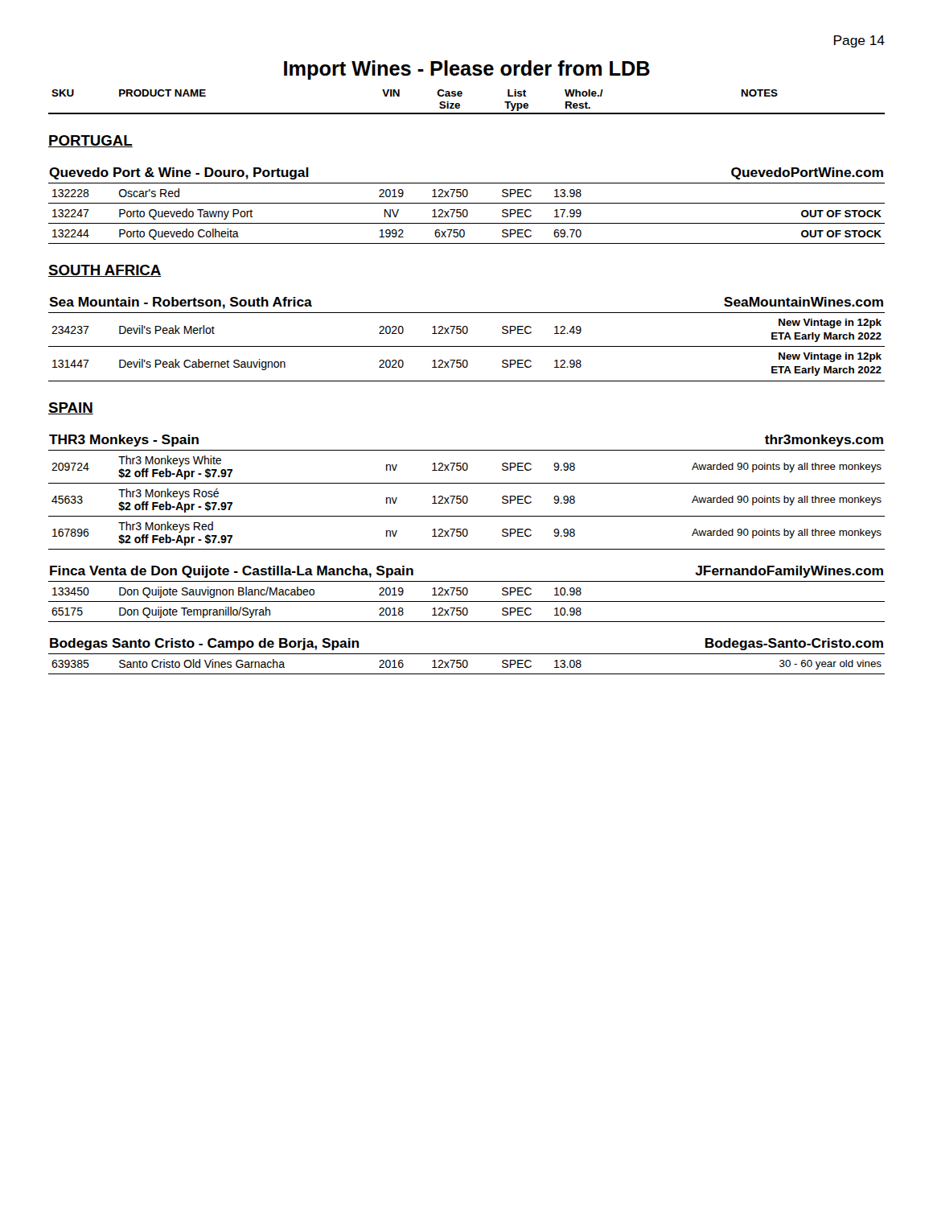Page 14
Import Wines - Please order from LDB
| SKU | PRODUCT NAME | VIN | Case Size | List Type | Whole./ Rest. | NOTES |
| --- | --- | --- | --- | --- | --- | --- |
PORTUGAL
| Quevedo Port & Wine - Douro, Portugal | QuevedoPortWine.com |
| 132228 | Oscar's Red | 2019 | 12x750 | SPEC | 13.98 | |
| 132247 | Porto Quevedo Tawny Port | NV | 12x750 | SPEC | 17.99 | OUT OF STOCK |
| 132244 | Porto Quevedo Colheita | 1992 | 6x750 | SPEC | 69.70 | OUT OF STOCK |
SOUTH AFRICA
| Sea Mountain - Robertson, South Africa | SeaMountainWines.com |
| 234237 | Devil's Peak Merlot | 2020 | 12x750 | SPEC | 12.49 | New Vintage in 12pk ETA Early March 2022 |
| 131447 | Devil's Peak Cabernet Sauvignon | 2020 | 12x750 | SPEC | 12.98 | New Vintage in 12pk ETA Early March 2022 |
SPAIN
| THR3 Monkeys - Spain | thr3monkeys.com |
| 209724 | Thr3 Monkeys White $2 off Feb-Apr - $7.97 | nv | 12x750 | SPEC | 9.98 | Awarded 90 points by all three monkeys |
| 45633 | Thr3 Monkeys Rosé $2 off Feb-Apr - $7.97 | nv | 12x750 | SPEC | 9.98 | Awarded 90 points by all three monkeys |
| 167896 | Thr3 Monkeys Red $2 off Feb-Apr - $7.97 | nv | 12x750 | SPEC | 9.98 | Awarded 90 points by all three monkeys |
| Finca Venta de Don Quijote - Castilla-La Mancha, Spain | JFernandoFamilyWines.com |
| 133450 | Don Quijote Sauvignon Blanc/Macabeo | 2019 | 12x750 | SPEC | 10.98 | |
| 65175 | Don Quijote Tempranillo/Syrah | 2018 | 12x750 | SPEC | 10.98 | |
| Bodegas Santo Cristo - Campo de Borja, Spain | Bodegas-Santo-Cristo.com |
| 639385 | Santo Cristo Old Vines Garnacha | 2016 | 12x750 | SPEC | 13.08 | 30 - 60 year old vines |